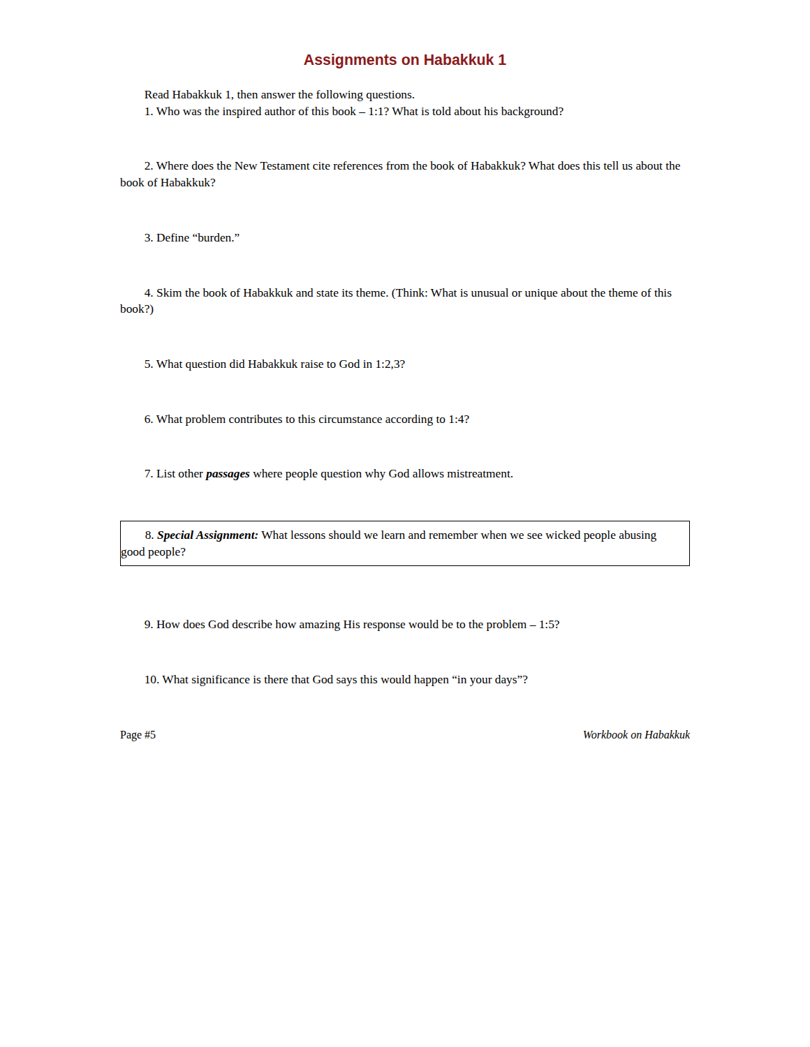Assignments on Habakkuk 1
Read Habakkuk 1, then answer the following questions.
Who was the inspired author of this book – 1:1? What is told about his background?
Where does the New Testament cite references from the book of Habakkuk? What does this tell us about the book of Habakkuk?
Define “burden.”
Skim the book of Habakkuk and state its theme. (Think: What is unusual or unique about the theme of this book?)
What question did Habakkuk raise to God in 1:2,3?
What problem contributes to this circumstance according to 1:4?
List other passages where people question why God allows mistreatment.
Special Assignment: What lessons should we learn and remember when we see wicked people abusing good people?
How does God describe how amazing His response would be to the problem – 1:5?
What significance is there that God says this would happen “in your days”?
Page #5 Workbook on Habakkuk